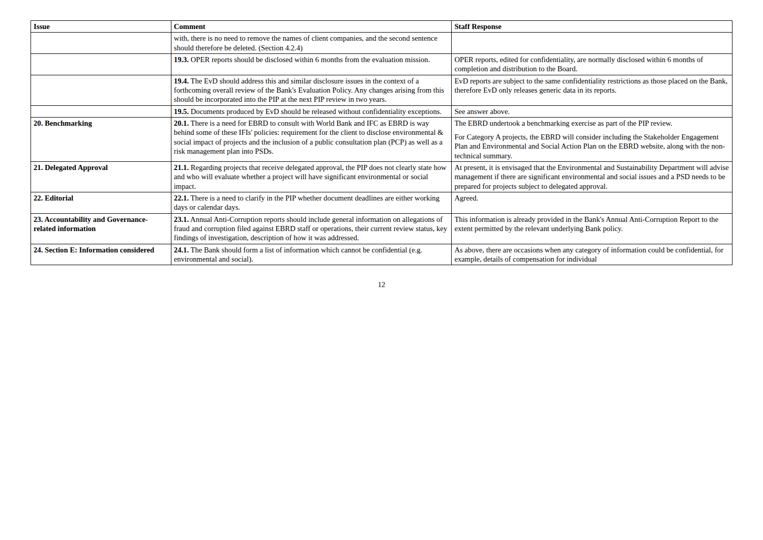| Issue | Comment | Staff Response |
| --- | --- | --- |
| | with, there is no need to remove the names of client companies, and the second sentence should therefore be deleted. (Section 4.2.4) | |
| | 19.3. OPER reports should be disclosed within 6 months from the evaluation mission. | OPER reports, edited for confidentiality, are normally disclosed within 6 months of completion and distribution to the Board. |
| | 19.4. The EvD should address this and similar disclosure issues in the context of a forthcoming overall review of the Bank's Evaluation Policy. Any changes arising from this should be incorporated into the PIP at the next PIP review in two years. | EvD reports are subject to the same confidentiality restrictions as those placed on the Bank, therefore EvD only releases generic data in its reports. |
| | 19.5. Documents produced by EvD should be released without confidentiality exceptions. | See answer above. |
| 20. Benchmarking | 20.1. There is a need for EBRD to consult with World Bank and IFC as EBRD is way behind some of these IFIs' policies: requirement for the client to disclose environmental & social impact of projects and the inclusion of a public consultation plan (PCP) as well as a risk management plan into PSDs. | The EBRD undertook a benchmarking exercise as part of the PIP review. For Category A projects, the EBRD will consider including the Stakeholder Engagement Plan and Environmental and Social Action Plan on the EBRD website, along with the non-technical summary. |
| 21. Delegated Approval | 21.1. Regarding projects that receive delegated approval, the PIP does not clearly state how and who will evaluate whether a project will have significant environmental or social impact. | At present, it is envisaged that the Environmental and Sustainability Department will advise management if there are significant environmental and social issues and a PSD needs to be prepared for projects subject to delegated approval. |
| 22. Editorial | 22.1. There is a need to clarify in the PIP whether document deadlines are either working days or calendar days. | Agreed. |
| 23. Accountability and Governance-related information | 23.1. Annual Anti-Corruption reports should include general information on allegations of fraud and corruption filed against EBRD staff or operations, their current review status, key findings of investigation, description of how it was addressed. | This information is already provided in the Bank's Annual Anti-Corruption Report to the extent permitted by the relevant underlying Bank policy. |
| 24. Section E: Information considered | 24.1. The Bank should form a list of information which cannot be confidential (e.g. environmental and social). | As above, there are occasions when any category of information could be confidential, for example, details of compensation for individual |
12